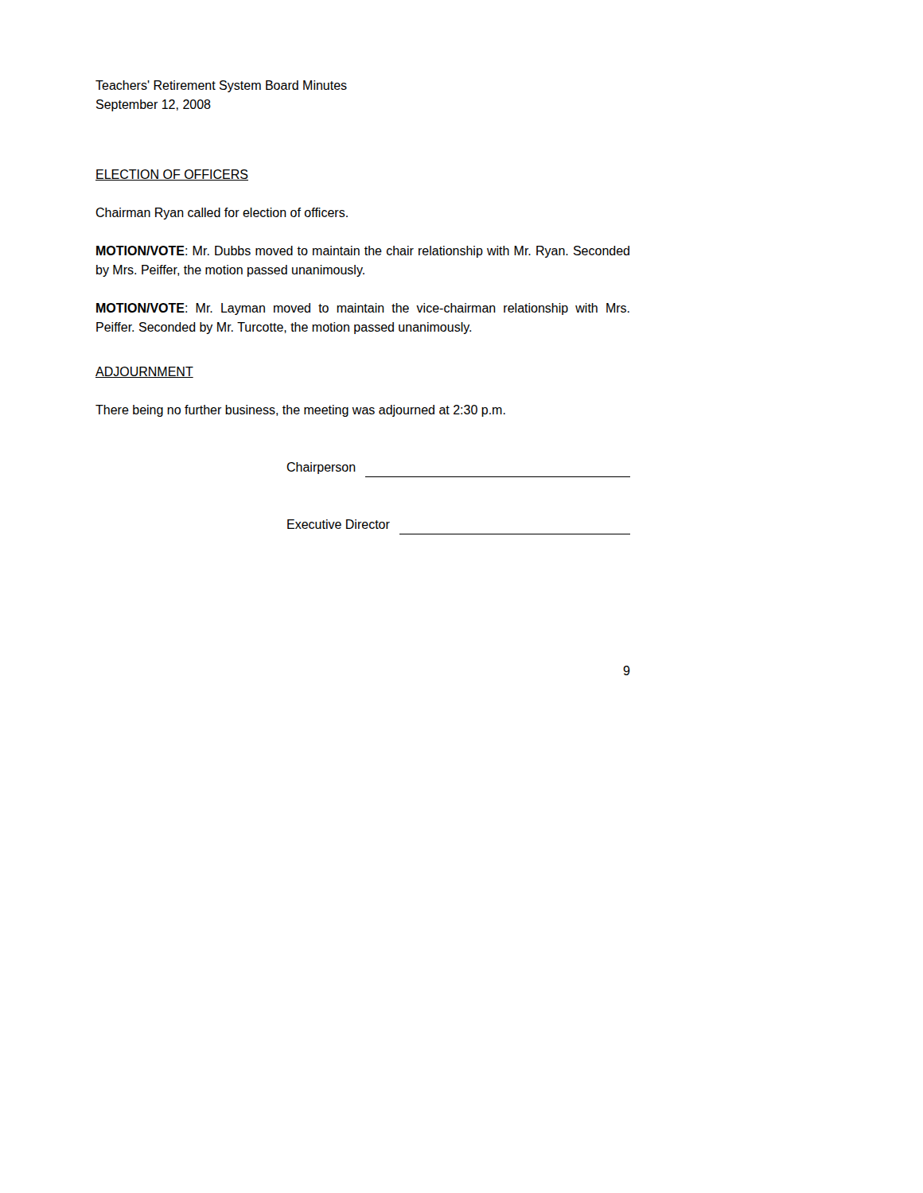Teachers' Retirement System Board Minutes
September 12, 2008
ELECTION OF OFFICERS
Chairman Ryan called for election of officers.
MOTION/VOTE: Mr. Dubbs moved to maintain the chair relationship with Mr. Ryan. Seconded by Mrs. Peiffer, the motion passed unanimously.
MOTION/VOTE: Mr. Layman moved to maintain the vice-chairman relationship with Mrs. Peiffer. Seconded by Mr. Turcotte, the motion passed unanimously.
ADJOURNMENT
There being no further business, the meeting was adjourned at 2:30 p.m.
Chairperson
Executive Director
9